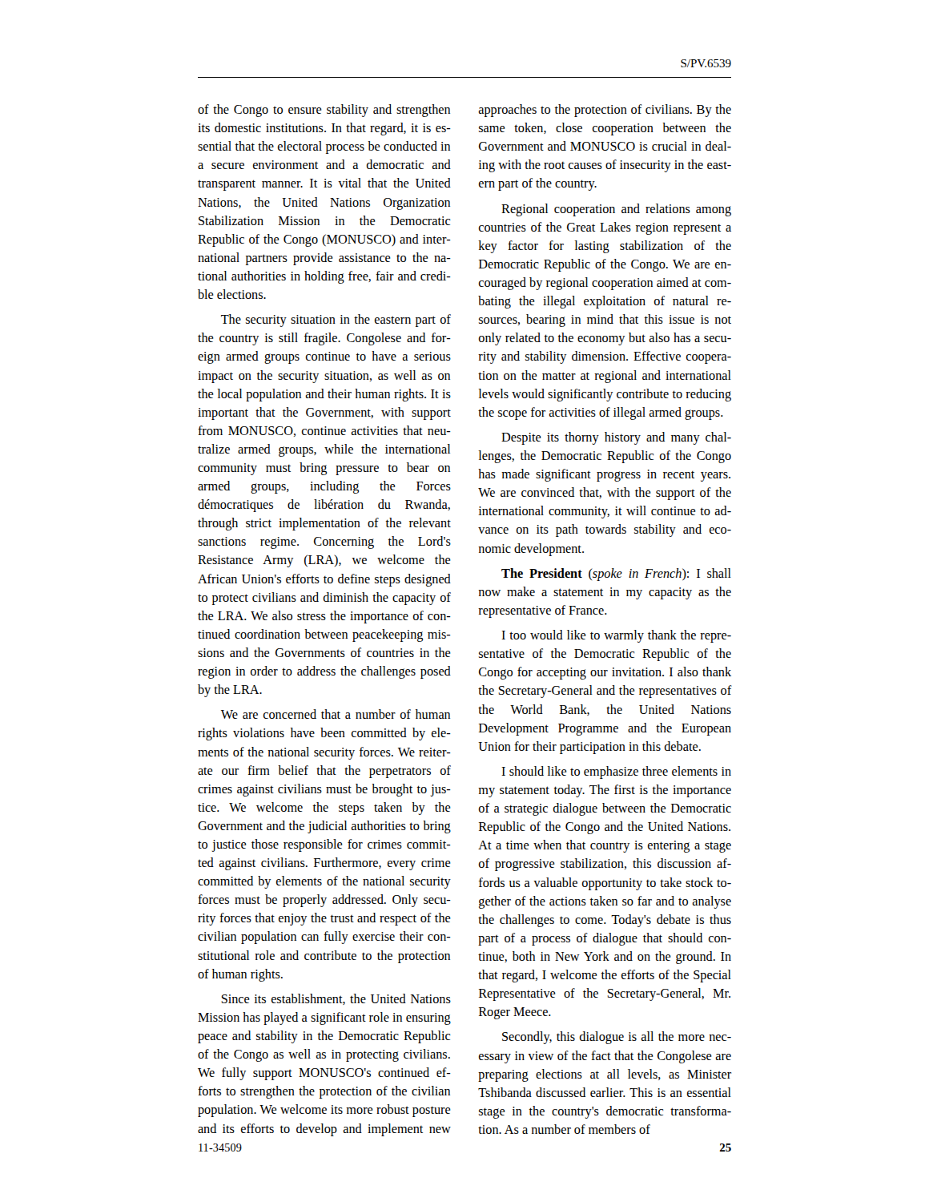S/PV.6539
of the Congo to ensure stability and strengthen its domestic institutions. In that regard, it is essential that the electoral process be conducted in a secure environment and a democratic and transparent manner. It is vital that the United Nations, the United Nations Organization Stabilization Mission in the Democratic Republic of the Congo (MONUSCO) and international partners provide assistance to the national authorities in holding free, fair and credible elections.
The security situation in the eastern part of the country is still fragile. Congolese and foreign armed groups continue to have a serious impact on the security situation, as well as on the local population and their human rights. It is important that the Government, with support from MONUSCO, continue activities that neutralize armed groups, while the international community must bring pressure to bear on armed groups, including the Forces démocratiques de libération du Rwanda, through strict implementation of the relevant sanctions regime. Concerning the Lord's Resistance Army (LRA), we welcome the African Union's efforts to define steps designed to protect civilians and diminish the capacity of the LRA. We also stress the importance of continued coordination between peacekeeping missions and the Governments of countries in the region in order to address the challenges posed by the LRA.
We are concerned that a number of human rights violations have been committed by elements of the national security forces. We reiterate our firm belief that the perpetrators of crimes against civilians must be brought to justice. We welcome the steps taken by the Government and the judicial authorities to bring to justice those responsible for crimes committed against civilians. Furthermore, every crime committed by elements of the national security forces must be properly addressed. Only security forces that enjoy the trust and respect of the civilian population can fully exercise their constitutional role and contribute to the protection of human rights.
Since its establishment, the United Nations Mission has played a significant role in ensuring peace and stability in the Democratic Republic of the Congo as well as in protecting civilians. We fully support MONUSCO's continued efforts to strengthen the protection of the civilian population. We welcome its more robust posture and its efforts to develop and implement new approaches to the protection of civilians. By the same token, close cooperation between the Government and MONUSCO is crucial in dealing with the root causes of insecurity in the eastern part of the country.
Regional cooperation and relations among countries of the Great Lakes region represent a key factor for lasting stabilization of the Democratic Republic of the Congo. We are encouraged by regional cooperation aimed at combating the illegal exploitation of natural resources, bearing in mind that this issue is not only related to the economy but also has a security and stability dimension. Effective cooperation on the matter at regional and international levels would significantly contribute to reducing the scope for activities of illegal armed groups.
Despite its thorny history and many challenges, the Democratic Republic of the Congo has made significant progress in recent years. We are convinced that, with the support of the international community, it will continue to advance on its path towards stability and economic development.
The President (spoke in French): I shall now make a statement in my capacity as the representative of France.
I too would like to warmly thank the representative of the Democratic Republic of the Congo for accepting our invitation. I also thank the Secretary-General and the representatives of the World Bank, the United Nations Development Programme and the European Union for their participation in this debate.
I should like to emphasize three elements in my statement today. The first is the importance of a strategic dialogue between the Democratic Republic of the Congo and the United Nations. At a time when that country is entering a stage of progressive stabilization, this discussion affords us a valuable opportunity to take stock together of the actions taken so far and to analyse the challenges to come. Today's debate is thus part of a process of dialogue that should continue, both in New York and on the ground. In that regard, I welcome the efforts of the Special Representative of the Secretary-General, Mr. Roger Meece.
Secondly, this dialogue is all the more necessary in view of the fact that the Congolese are preparing elections at all levels, as Minister Tshibanda discussed earlier. This is an essential stage in the country's democratic transformation. As a number of members of
11-34509 25